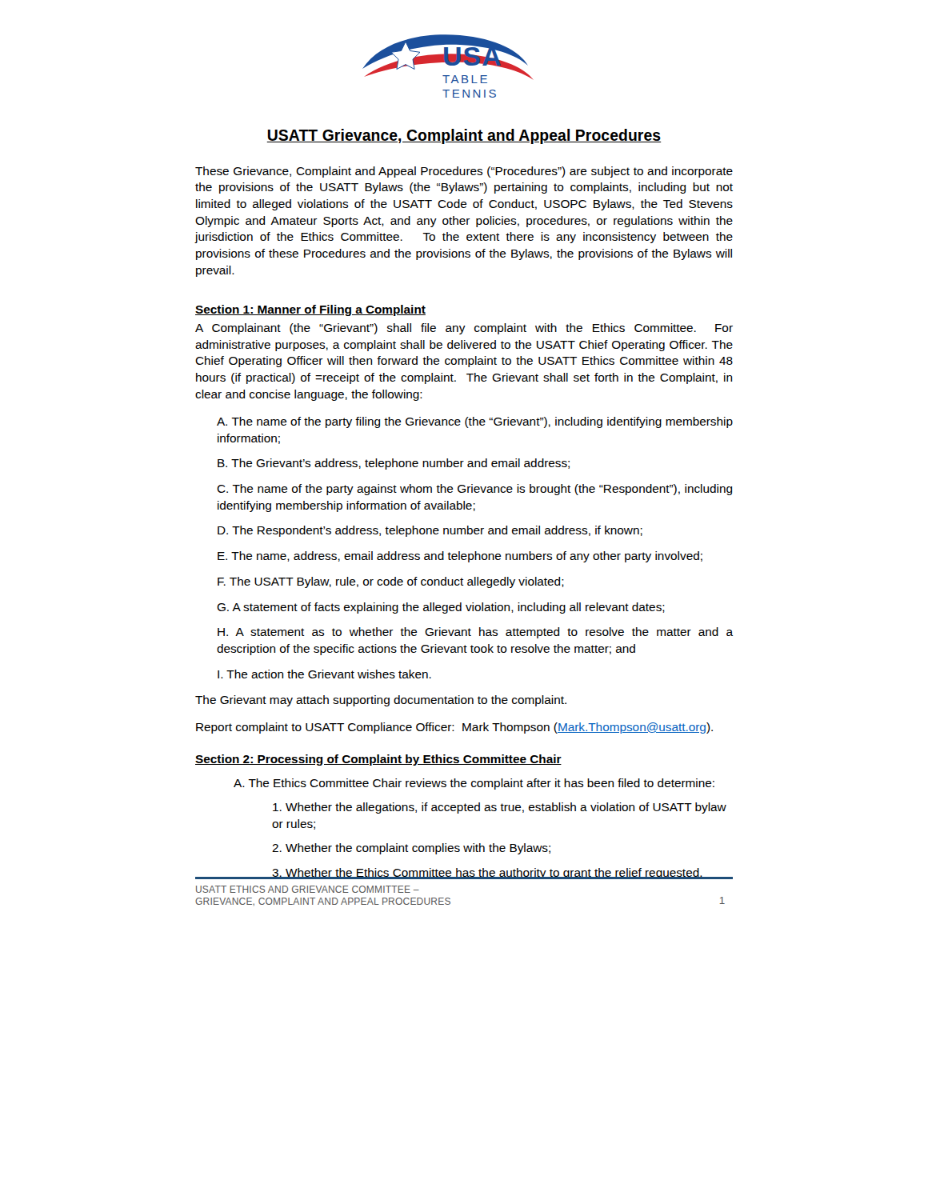USA TABLE TENNIS
USATT Grievance, Complaint and Appeal Procedures
These Grievance, Complaint and Appeal Procedures (“Procedures”) are subject to and incorporate the provisions of the USATT Bylaws (the “Bylaws”) pertaining to complaints, including but not limited to alleged violations of the USATT Code of Conduct, USOPC Bylaws, the Ted Stevens Olympic and Amateur Sports Act, and any other policies, procedures, or regulations within the jurisdiction of the Ethics Committee. To the extent there is any inconsistency between the provisions of these Procedures and the provisions of the Bylaws, the provisions of the Bylaws will prevail.
Section 1: Manner of Filing a Complaint
A Complainant (the “Grievant”) shall file any complaint with the Ethics Committee. For administrative purposes, a complaint shall be delivered to the USATT Chief Operating Officer. The Chief Operating Officer will then forward the complaint to the USATT Ethics Committee within 48 hours (if practical) of =receipt of the complaint. The Grievant shall set forth in the Complaint, in clear and concise language, the following:
A. The name of the party filing the Grievance (the “Grievant”), including identifying membership information;
B. The Grievant’s address, telephone number and email address;
C. The name of the party against whom the Grievance is brought (the “Respondent”), including identifying membership information of available;
D. The Respondent’s address, telephone number and email address, if known;
E. The name, address, email address and telephone numbers of any other party involved;
F. The USATT Bylaw, rule, or code of conduct allegedly violated;
G. A statement of facts explaining the alleged violation, including all relevant dates;
H. A statement as to whether the Grievant has attempted to resolve the matter and a description of the specific actions the Grievant took to resolve the matter; and
I. The action the Grievant wishes taken.
The Grievant may attach supporting documentation to the complaint.
Report complaint to USATT Compliance Officer: Mark Thompson (Mark.Thompson@usatt.org).
Section 2: Processing of Complaint by Ethics Committee Chair
A. The Ethics Committee Chair reviews the complaint after it has been filed to determine:
1. Whether the allegations, if accepted as true, establish a violation of USATT bylaw or rules;
2. Whether the complaint complies with the Bylaws;
3. Whether the Ethics Committee has the authority to grant the relief requested.
USATT ETHICS AND GRIEVANCE COMMITTEE –
GRIEVANCE, COMPLAINT AND APPEAL PROCEDURES
1